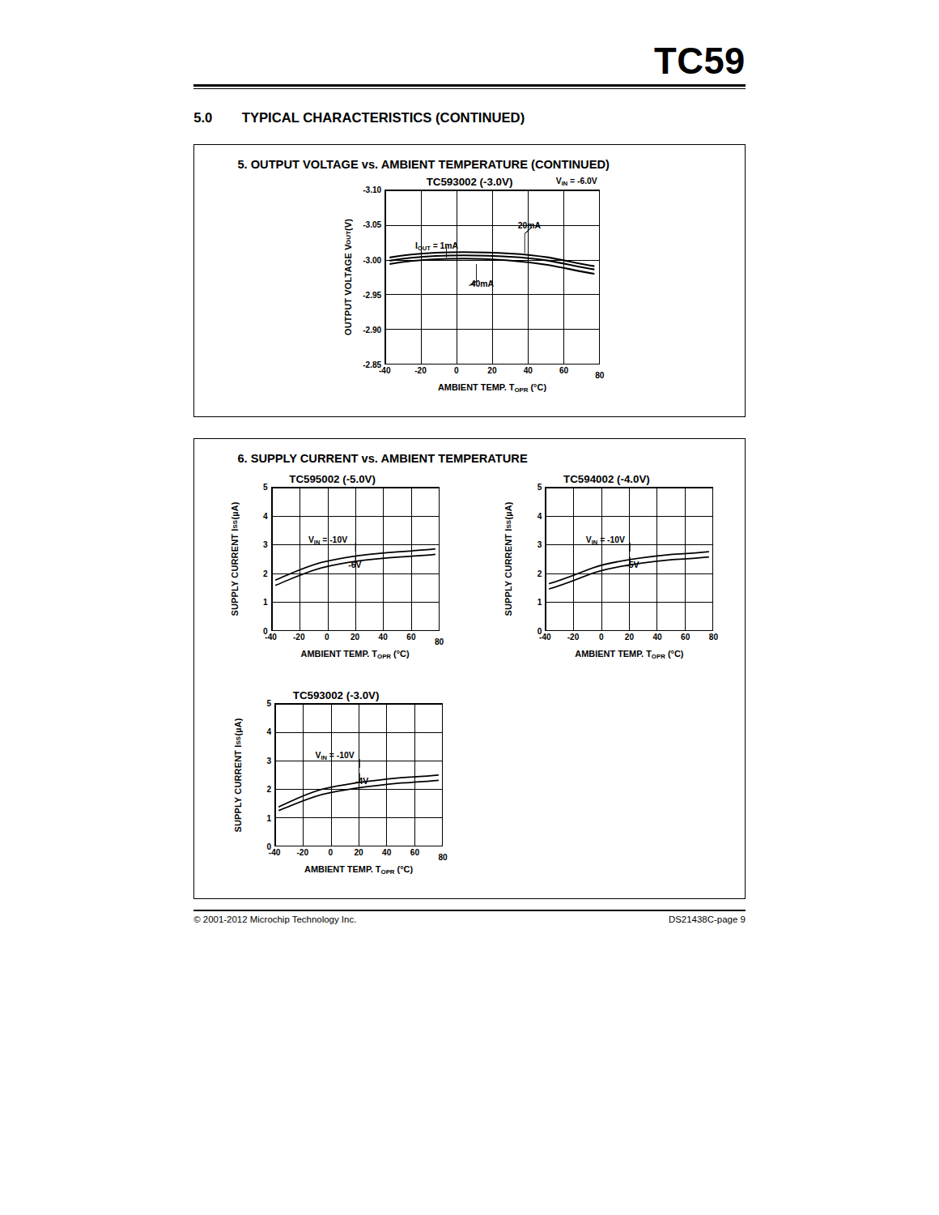TC59
5.0 TYPICAL CHARACTERISTICS (CONTINUED)
5. OUTPUT VOLTAGE vs. AMBIENT TEMPERATURE (CONTINUED)
TC593002 (-3.0V)
OUTPUT VOLTAGE VOUT (V)
-3.10 -3.05 -3.00 -2.95 -2.90 -2.85
VIN = -6.0V
IOUT = 1mA
20mA
40mA
-40 -20 0 20 40 60 80
AMBIENT TEMP. TOPR (°C)
6. SUPPLY CURRENT vs. AMBIENT TEMPERATURE
TC595002 (-5.0V)
SUPPLY CURRENT ISS (µA)
5 4 3 2 1 0
VIN = -10V
-6V
-40 -20 0 20 40 60 80
AMBIENT TEMP. TOPR (°C)
TC594002 (-4.0V)
SUPPLY CURRENT ISS (µA)
5 4 3 2 1 0
VIN = -10V
-5V
-40 -20 0 20 40 60 80
AMBIENT TEMP. TOPR (°C)
TC593002 (-3.0V)
SUPPLY CURRENT ISS (µA)
5 4 3 2 1 0
VIN = -10V
-4V
-40 -20 0 20 40 60 80
AMBIENT TEMP. TOPR (°C)
© 2001-2012 Microchip Technology Inc.
DS21438C-page 9